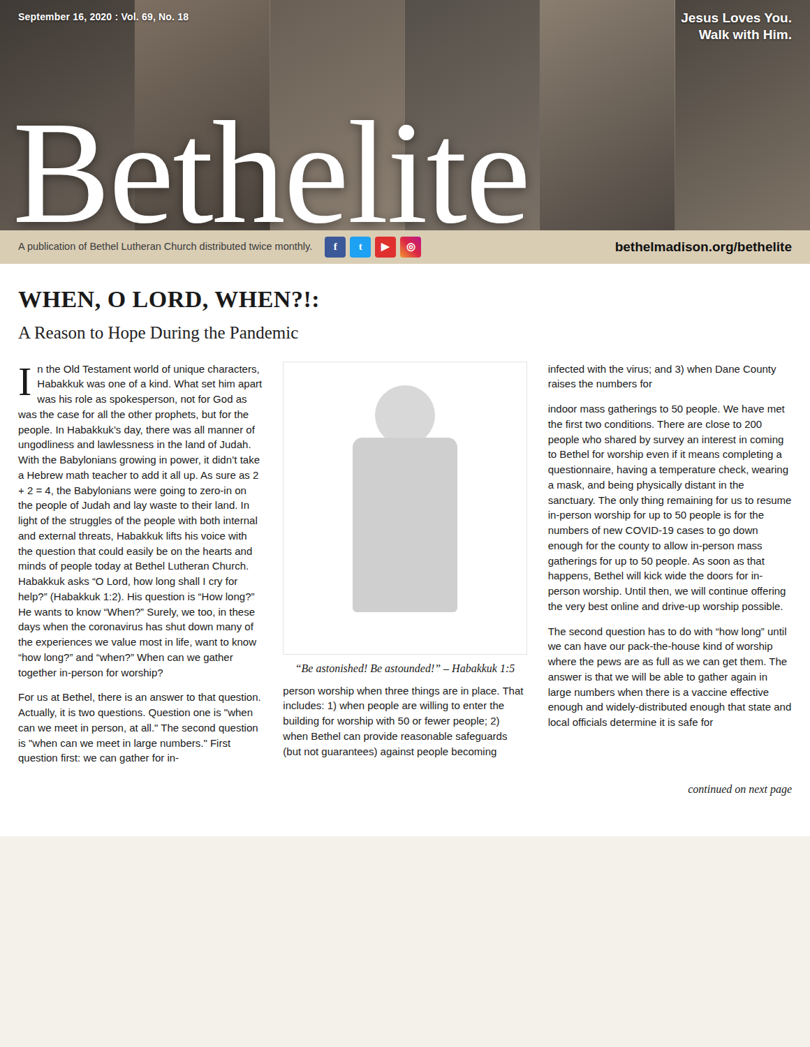September 16, 2020 : Vol. 69, No. 18
Jesus Loves You.
Walk with Him.
Bethelite
A publication of Bethel Lutheran Church distributed twice monthly. f t ▶ ◎ bethelmadison.org/bethelite
WHEN, O LORD, WHEN?!:
A Reason to Hope During the Pandemic
In the Old Testament world of unique characters, Habakkuk was one of a kind. What set him apart was his role as spokesperson, not for God as was the case for all the other prophets, but for the people. In Habakkuk’s day, there was all manner of ungodliness and lawlessness in the land of Judah. With the Babylonians growing in power, it didn’t take a Hebrew math teacher to add it all up. As sure as 2 + 2 = 4, the Babylonians were going to zero-in on the people of Judah and lay waste to their land. In light of the struggles of the people with both internal and external threats, Habakkuk lifts his voice with the question that could easily be on the hearts and minds of people today at Bethel Lutheran Church. Habakkuk asks “O Lord, how long shall I cry for help?” (Habakkuk 1:2). His question is “How long?” He wants to know “When?” Surely, we too, in these days when the coronavirus has shut down many of the experiences we value most in life, want to know “how long?” and “when?” When can we gather together in-person for worship?
For us at Bethel, there is an answer to that question. Actually, it is two questions. Question one is "when can we meet in person, at all." The second question is "when can we meet in large numbers." First question first: we can gather for in-
“Be astonished! Be astounded!” – Habakkuk 1:5
person worship when three things are in place. That includes: 1) when people are willing to enter the building for worship with 50 or fewer people; 2) when Bethel can provide reasonable safeguards (but not guarantees) against people becoming infected with the virus; and 3) when Dane County raises the numbers for
indoor mass gatherings to 50 people. We have met the first two conditions. There are close to 200 people who shared by survey an interest in coming to Bethel for worship even if it means completing a questionnaire, having a temperature check, wearing a mask, and being physically distant in the sanctuary. The only thing remaining for us to resume in-person worship for up to 50 people is for the numbers of new COVID-19 cases to go down enough for the county to allow in-person mass gatherings for up to 50 people. As soon as that happens, Bethel will kick wide the doors for in-person worship. Until then, we will continue offering the very best online and drive-up worship possible.
The second question has to do with “how long” until we can have our pack-the-house kind of worship where the pews are as full as we can get them. The answer is that we will be able to gather again in large numbers when there is a vaccine effective enough and widely-distributed enough that state and local officials determine it is safe for
continued on next page